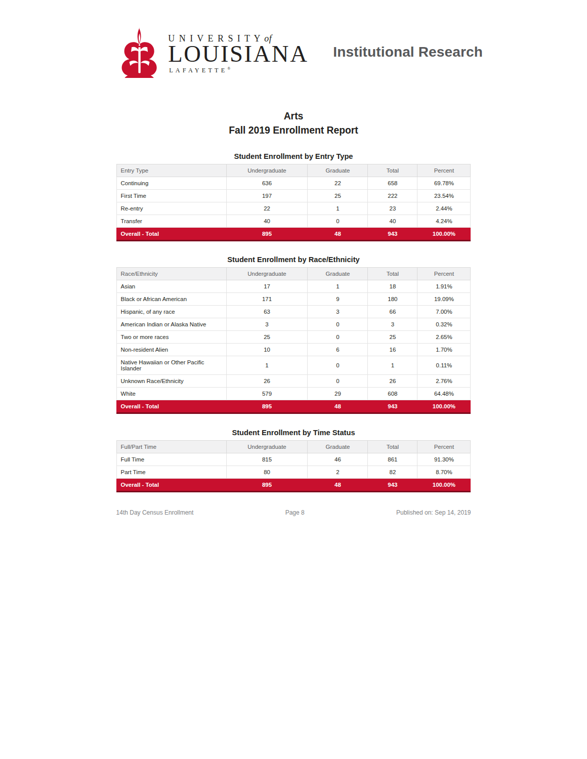U N I V E R S I T Y of
LOUISIANA
LAFAYETTE®
Institutional Research
Arts
Fall 2019 Enrollment Report
Student Enrollment by Entry Type
| Entry Type | Undergraduate | Graduate | Total | Percent |
| --- | --- | --- | --- | --- |
| Continuing | 636 | 22 | 658 | 69.78% |
| First Time | 197 | 25 | 222 | 23.54% |
| Re-entry | 22 | 1 | 23 | 2.44% |
| Transfer | 40 | 0 | 40 | 4.24% |
| Overall - Total | 895 | 48 | 943 | 100.00% |
Student Enrollment by Race/Ethnicity
| Race/Ethnicity | Undergraduate | Graduate | Total | Percent |
| --- | --- | --- | --- | --- |
| Asian | 17 | 1 | 18 | 1.91% |
| Black or African American | 171 | 9 | 180 | 19.09% |
| Hispanic, of any race | 63 | 3 | 66 | 7.00% |
| American Indian or Alaska Native | 3 | 0 | 3 | 0.32% |
| Two or more races | 25 | 0 | 25 | 2.65% |
| Non-resident Alien | 10 | 6 | 16 | 1.70% |
| Native Hawaiian or Other Pacific Islander | 1 | 0 | 1 | 0.11% |
| Unknown Race/Ethnicity | 26 | 0 | 26 | 2.76% |
| White | 579 | 29 | 608 | 64.48% |
| Overall - Total | 895 | 48 | 943 | 100.00% |
Student Enrollment by Time Status
| Full/Part Time | Undergraduate | Graduate | Total | Percent |
| --- | --- | --- | --- | --- |
| Full Time | 815 | 46 | 861 | 91.30% |
| Part Time | 80 | 2 | 82 | 8.70% |
| Overall - Total | 895 | 48 | 943 | 100.00% |
14th Day Census Enrollment
Page 8
Published on: Sep 14, 2019